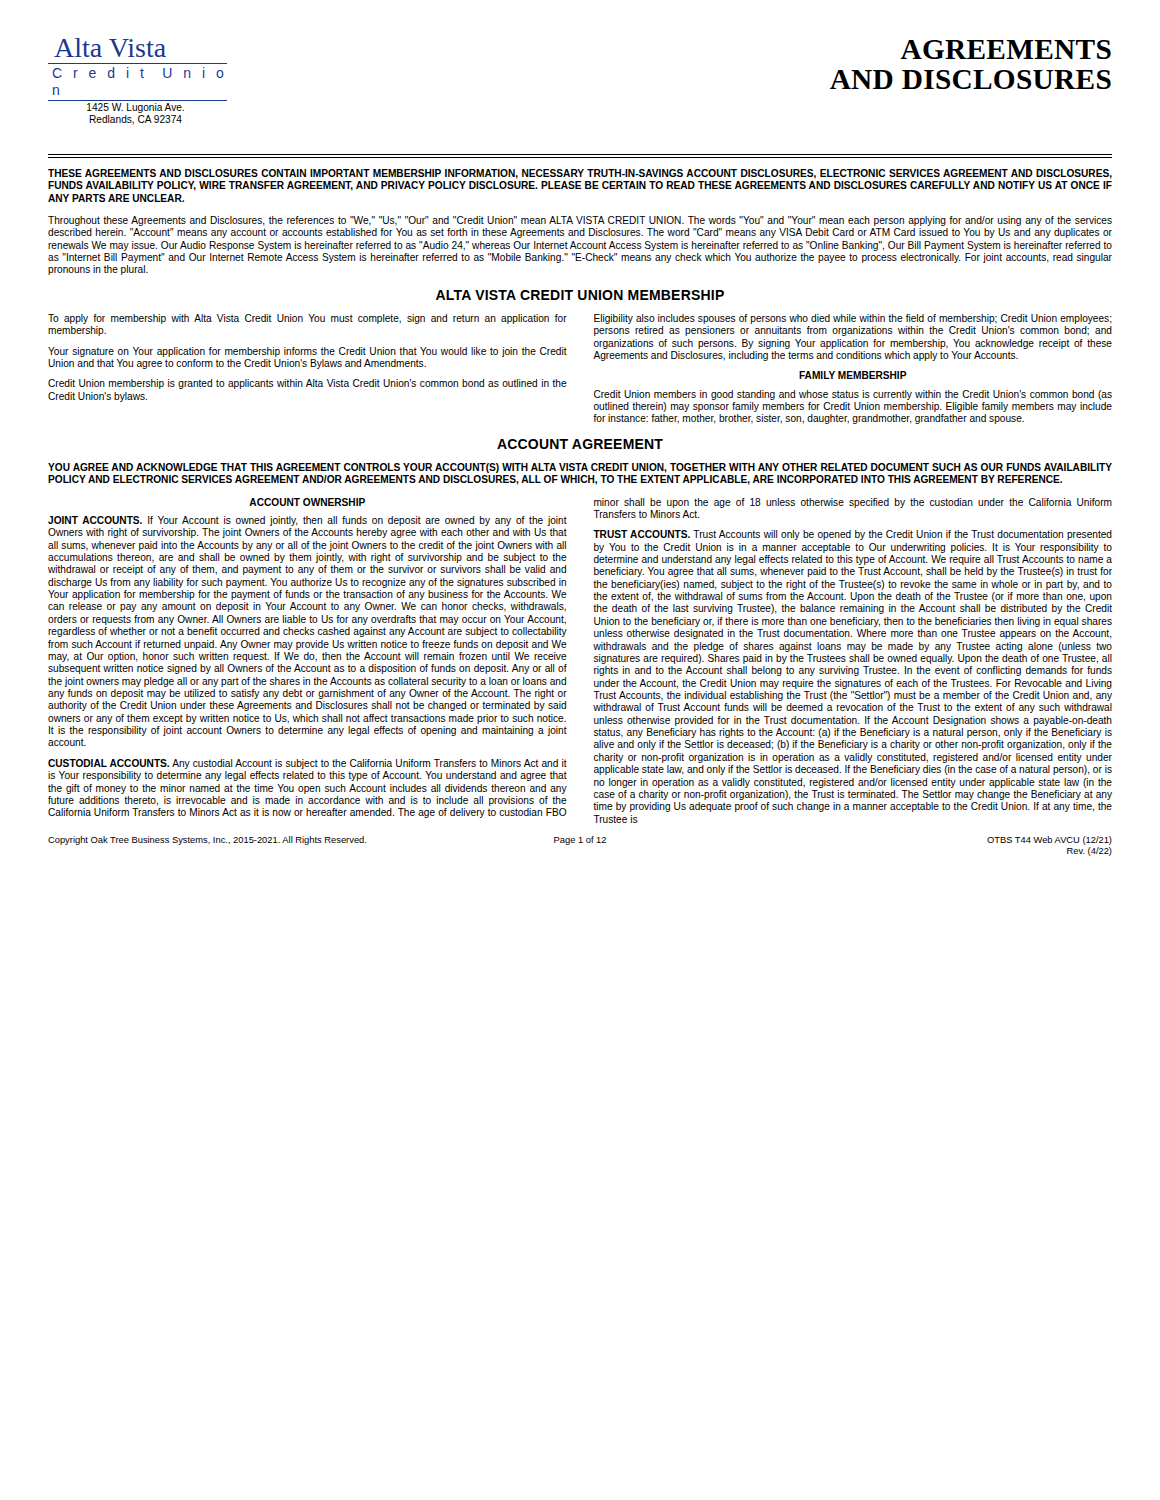Alta Vista
C r e d i t U n i o n
1425 W. Lugonia Ave.
Redlands, CA 92374
AGREEMENTS
AND DISCLOSURES
THESE AGREEMENTS AND DISCLOSURES CONTAIN IMPORTANT MEMBERSHIP INFORMATION, NECESSARY TRUTH-IN-SAVINGS ACCOUNT DISCLOSURES, ELECTRONIC SERVICES AGREEMENT AND DISCLOSURES, FUNDS AVAILABILITY POLICY, WIRE TRANSFER AGREEMENT, AND PRIVACY POLICY DISCLOSURE. PLEASE BE CERTAIN TO READ THESE AGREEMENTS AND DISCLOSURES CAREFULLY AND NOTIFY US AT ONCE IF ANY PARTS ARE UNCLEAR.
Throughout these Agreements and Disclosures, the references to "We," "Us," "Our" and "Credit Union" mean ALTA VISTA CREDIT UNION. The words "You" and "Your" mean each person applying for and/or using any of the services described herein. "Account" means any account or accounts established for You as set forth in these Agreements and Disclosures. The word "Card" means any VISA Debit Card or ATM Card issued to You by Us and any duplicates or renewals We may issue. Our Audio Response System is hereinafter referred to as "Audio 24," whereas Our Internet Account Access System is hereinafter referred to as "Online Banking", Our Bill Payment System is hereinafter referred to as "Internet Bill Payment" and Our Internet Remote Access System is hereinafter referred to as "Mobile Banking." "E-Check" means any check which You authorize the payee to process electronically. For joint accounts, read singular pronouns in the plural.
ALTA VISTA CREDIT UNION MEMBERSHIP
To apply for membership with Alta Vista Credit Union You must complete, sign and return an application for membership.
Your signature on Your application for membership informs the Credit Union that You would like to join the Credit Union and that You agree to conform to the Credit Union's Bylaws and Amendments.
Credit Union membership is granted to applicants within Alta Vista Credit Union's common bond as outlined in the Credit Union's bylaws.
Eligibility also includes spouses of persons who died while within the field of membership; Credit Union employees; persons retired as pensioners or annuitants from organizations within the Credit Union's common bond; and organizations of such persons. By signing Your application for membership, You acknowledge receipt of these Agreements and Disclosures, including the terms and conditions which apply to Your Accounts.
FAMILY MEMBERSHIP
Credit Union members in good standing and whose status is currently within the Credit Union's common bond (as outlined therein) may sponsor family members for Credit Union membership. Eligible family members may include for instance: father, mother, brother, sister, son, daughter, grandmother, grandfather and spouse.
ACCOUNT AGREEMENT
YOU AGREE AND ACKNOWLEDGE THAT THIS AGREEMENT CONTROLS YOUR ACCOUNT(S) WITH ALTA VISTA CREDIT UNION, TOGETHER WITH ANY OTHER RELATED DOCUMENT SUCH AS OUR FUNDS AVAILABILITY POLICY AND ELECTRONIC SERVICES AGREEMENT AND/OR AGREEMENTS AND DISCLOSURES, ALL OF WHICH, TO THE EXTENT APPLICABLE, ARE INCORPORATED INTO THIS AGREEMENT BY REFERENCE.
ACCOUNT OWNERSHIP
JOINT ACCOUNTS. If Your Account is owned jointly, then all funds on deposit are owned by any of the joint Owners with right of survivorship. The joint Owners of the Accounts hereby agree with each other and with Us that all sums, whenever paid into the Accounts by any or all of the joint Owners to the credit of the joint Owners with all accumulations thereon, are and shall be owned by them jointly, with right of survivorship and be subject to the withdrawal or receipt of any of them, and payment to any of them or the survivor or survivors shall be valid and discharge Us from any liability for such payment. You authorize Us to recognize any of the signatures subscribed in Your application for membership for the payment of funds or the transaction of any business for the Accounts. We can release or pay any amount on deposit in Your Account to any Owner. We can honor checks, withdrawals, orders or requests from any Owner. All Owners are liable to Us for any overdrafts that may occur on Your Account, regardless of whether or not a benefit occurred and checks cashed against any Account are subject to collectability from such Account if returned unpaid. Any Owner may provide Us written notice to freeze funds on deposit and We may, at Our option, honor such written request. If We do, then the Account will remain frozen until We receive subsequent written notice signed by all Owners of the Account as to a disposition of funds on deposit. Any or all of the joint owners may pledge all or any part of the shares in the Accounts as collateral security to a loan or loans and any funds on deposit may be utilized to satisfy any debt or garnishment of any Owner of the Account. The right or authority of the Credit Union under these Agreements and Disclosures shall not be changed or terminated by said owners or any of them except by written notice to Us, which shall not affect transactions made prior to such notice. It is the responsibility of joint account Owners to determine any legal effects of opening and maintaining a joint account.
CUSTODIAL ACCOUNTS. Any custodial Account is subject to the California Uniform Transfers to Minors Act and it is Your responsibility to determine any legal effects related to this type of Account. You understand and agree that the gift of money to the minor named at the time You open such Account includes all dividends thereon and any future additions thereto, is irrevocable and is made in accordance with and is to include all provisions of the California Uniform Transfers to Minors Act as it is now or hereafter amended. The age of delivery to custodian FBO minor shall be upon the age of 18 unless otherwise specified by the custodian under the California Uniform Transfers to Minors Act.
TRUST ACCOUNTS. Trust Accounts will only be opened by the Credit Union if the Trust documentation presented by You to the Credit Union is in a manner acceptable to Our underwriting policies. It is Your responsibility to determine and understand any legal effects related to this type of Account. We require all Trust Accounts to name a beneficiary. You agree that all sums, whenever paid to the Trust Account, shall be held by the Trustee(s) in trust for the beneficiary(ies) named, subject to the right of the Trustee(s) to revoke the same in whole or in part by, and to the extent of, the withdrawal of sums from the Account. Upon the death of the Trustee (or if more than one, upon the death of the last surviving Trustee), the balance remaining in the Account shall be distributed by the Credit Union to the beneficiary or, if there is more than one beneficiary, then to the beneficiaries then living in equal shares unless otherwise designated in the Trust documentation. Where more than one Trustee appears on the Account, withdrawals and the pledge of shares against loans may be made by any Trustee acting alone (unless two signatures are required). Shares paid in by the Trustees shall be owned equally. Upon the death of one Trustee, all rights in and to the Account shall belong to any surviving Trustee. In the event of conflicting demands for funds under the Account, the Credit Union may require the signatures of each of the Trustees. For Revocable and Living Trust Accounts, the individual establishing the Trust (the "Settlor") must be a member of the Credit Union and, any withdrawal of Trust Account funds will be deemed a revocation of the Trust to the extent of any such withdrawal unless otherwise provided for in the Trust documentation. If the Account Designation shows a payable-on-death status, any Beneficiary has rights to the Account: (a) if the Beneficiary is a natural person, only if the Beneficiary is alive and only if the Settlor is deceased; (b) if the Beneficiary is a charity or other non-profit organization, only if the charity or non-profit organization is in operation as a validly constituted, registered and/or licensed entity under applicable state law, and only if the Settlor is deceased. If the Beneficiary dies (in the case of a natural person), or is no longer in operation as a validly constituted, registered and/or licensed entity under applicable state law (in the case of a charity or non-profit organization), the Trust is terminated. The Settlor may change the Beneficiary at any time by providing Us adequate proof of such change in a manner acceptable to the Credit Union. If at any time, the Trustee is
Copyright Oak Tree Business Systems, Inc., 2015-2021. All Rights Reserved.
Page 1 of 12
OTBS T44 Web AVCU (12/21)Rev. (4/22)